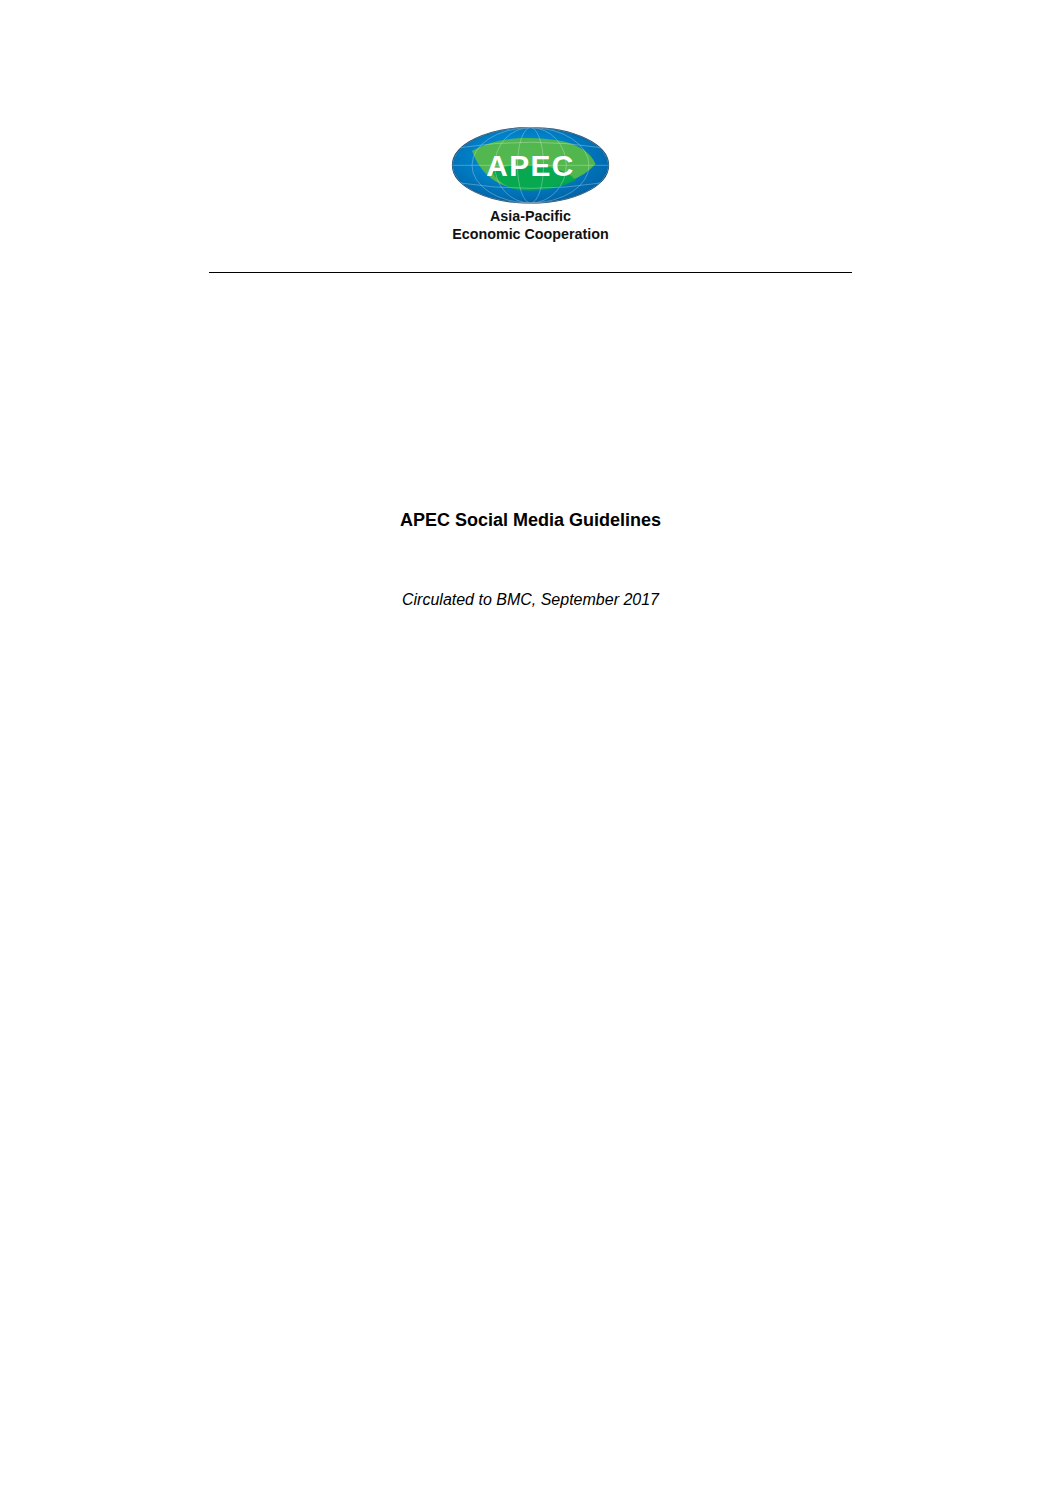APEC Social Media Guidelines
Circulated to BMC, September 2017